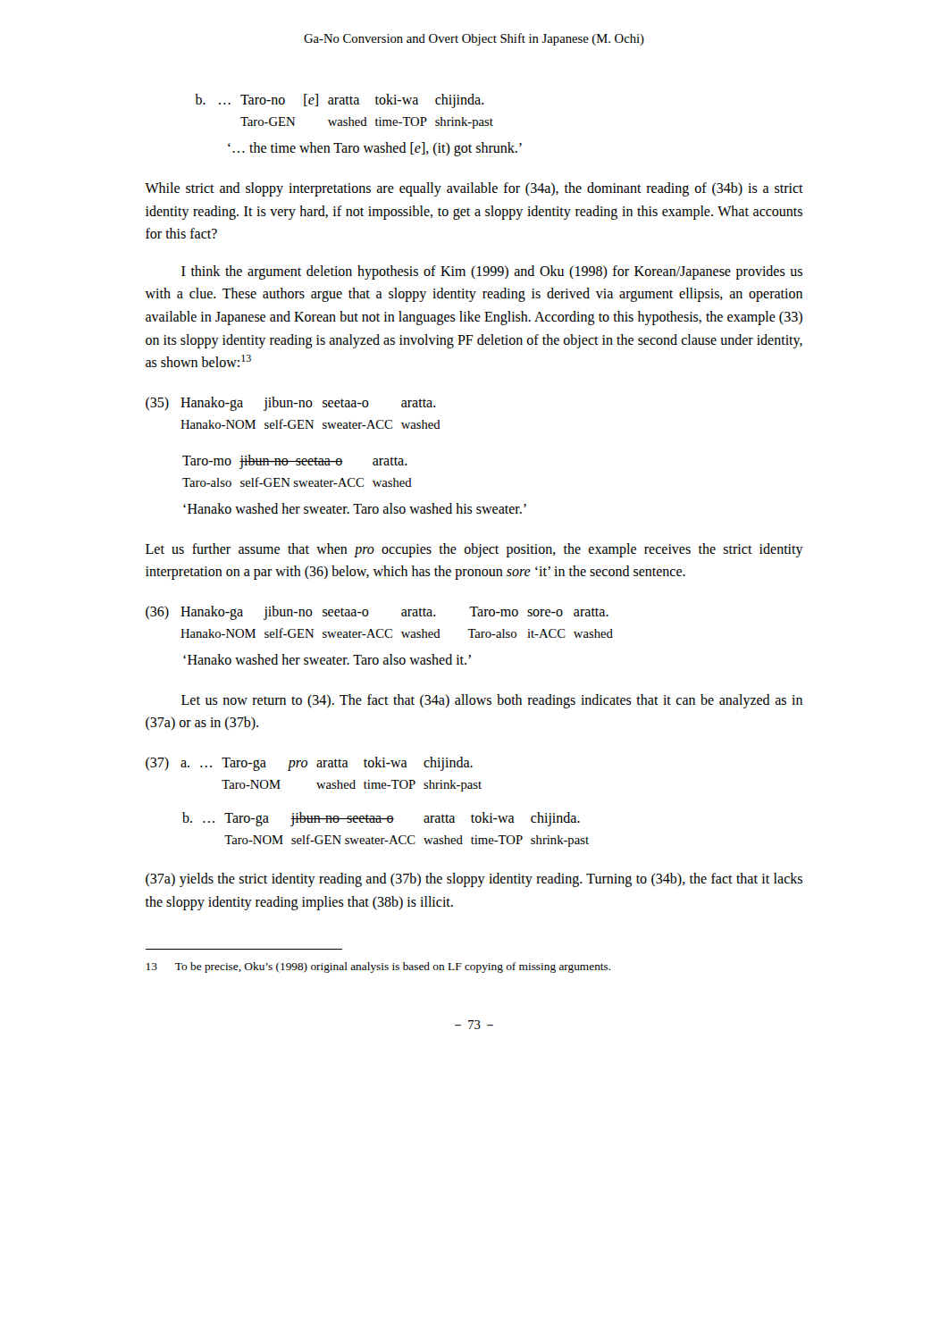Ga-No Conversion and Overt Object Shift in Japanese (M. Ochi)
| b. | … | Taro-no | [ e ] | aratta | toki-wa | chijinda. |
| | | Taro-GEN | | washed | time-TOP | shrink-past |
‘… the time when Taro washed [e], (it) got shrunk.’
While strict and sloppy interpretations are equally available for (34a), the dominant reading of (34b) is a strict identity reading. It is very hard, if not impossible, to get a sloppy identity reading in this example. What accounts for this fact?
I think the argument deletion hypothesis of Kim (1999) and Oku (1998) for Korean/Japanese provides us with a clue. These authors argue that a sloppy identity reading is derived via argument ellipsis, an operation available in Japanese and Korean but not in languages like English. According to this hypothesis, the example (33) on its sloppy identity reading is analyzed as involving PF deletion of the object in the second clause under identity, as shown below:13
| (35) | Hanako-ga | jibun-no | seetaa-o | aratta. |
| | Hanako-NOM | self-GEN | sweater-ACC | washed |
| Taro-mo | jibun-no seetaa-o | aratta. |
| Taro-also | self-GEN sweater-ACC | washed |
‘Hanako washed her sweater. Taro also washed his sweater.’
Let us further assume that when pro occupies the object position, the example receives the strict identity interpretation on a par with (36) below, which has the pronoun sore ‘it’ in the second sentence.
| (36) | Hanako-ga | jibun-no | seetaa-o | aratta. | Taro-mo | sore-o | aratta. |
| | Hanako-NOM | self-GEN | sweater-ACC | washed | Taro-also | it-ACC | washed |
‘Hanako washed her sweater. Taro also washed it.’
Let us now return to (34). The fact that (34a) allows both readings indicates that it can be analyzed as in (37a) or as in (37b).
| (37) | a. | … | Taro-ga | pro | aratta | toki-wa | chijinda. |
| | | | Taro-NOM | | washed | time-TOP | shrink-past |
| b. | … | Taro-ga | jibun-no seetaa-o | aratta | toki-wa | chijinda. |
| | | Taro-NOM | self-GEN sweater-ACC | washed | time-TOP | shrink-past |
(37a) yields the strict identity reading and (37b) the sloppy identity reading. Turning to (34b), the fact that it lacks the sloppy identity reading implies that (38b) is illicit.
13 To be precise, Oku’s (1998) original analysis is based on LF copying of missing arguments.
－ 73 －